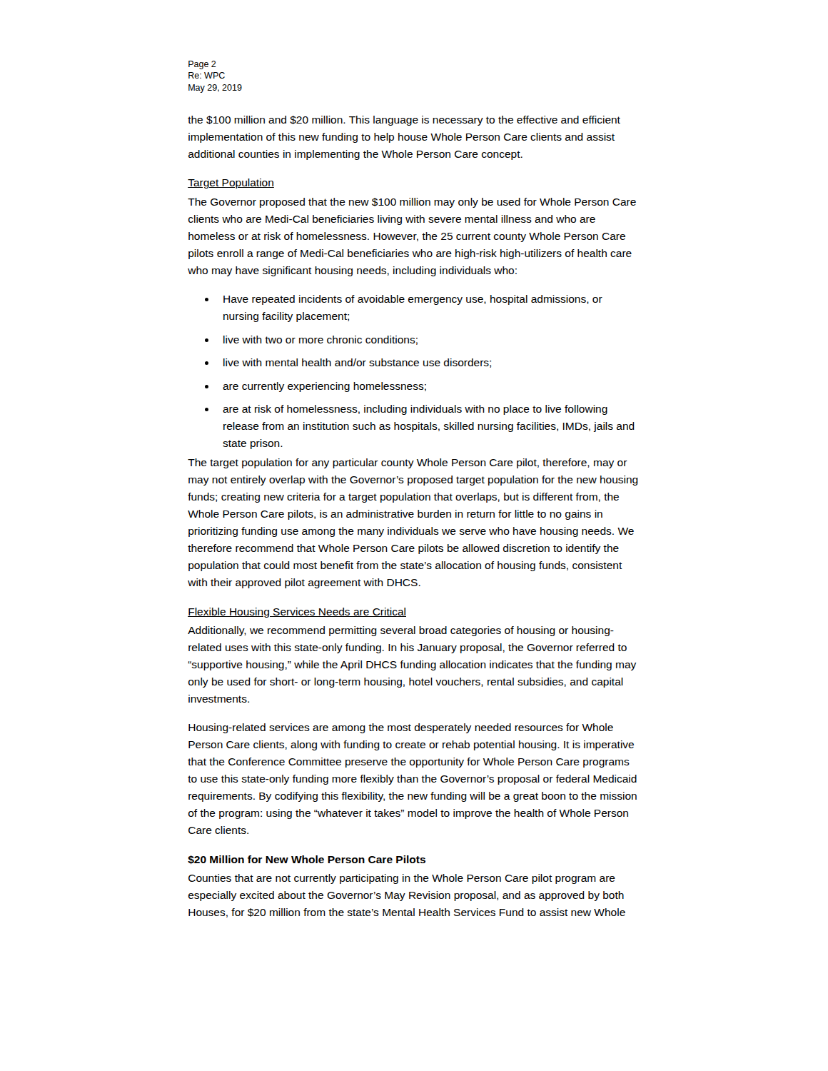Page 2
Re: WPC
May 29, 2019
the $100 million and $20 million. This language is necessary to the effective and efficient implementation of this new funding to help house Whole Person Care clients and assist additional counties in implementing the Whole Person Care concept.
Target Population
The Governor proposed that the new $100 million may only be used for Whole Person Care clients who are Medi-Cal beneficiaries living with severe mental illness and who are homeless or at risk of homelessness. However, the 25 current county Whole Person Care pilots enroll a range of Medi-Cal beneficiaries who are high-risk high-utilizers of health care who may have significant housing needs, including individuals who:
Have repeated incidents of avoidable emergency use, hospital admissions, or nursing facility placement;
live with two or more chronic conditions;
live with mental health and/or substance use disorders;
are currently experiencing homelessness;
are at risk of homelessness, including individuals with no place to live following release from an institution such as hospitals, skilled nursing facilities, IMDs, jails and state prison.
The target population for any particular county Whole Person Care pilot, therefore, may or may not entirely overlap with the Governor’s proposed target population for the new housing funds; creating new criteria for a target population that overlaps, but is different from, the Whole Person Care pilots, is an administrative burden in return for little to no gains in prioritizing funding use among the many individuals we serve who have housing needs. We therefore recommend that Whole Person Care pilots be allowed discretion to identify the population that could most benefit from the state’s allocation of housing funds, consistent with their approved pilot agreement with DHCS.
Flexible Housing Services Needs are Critical
Additionally, we recommend permitting several broad categories of housing or housing-related uses with this state-only funding. In his January proposal, the Governor referred to “supportive housing,” while the April DHCS funding allocation indicates that the funding may only be used for short- or long-term housing, hotel vouchers, rental subsidies, and capital investments.
Housing-related services are among the most desperately needed resources for Whole Person Care clients, along with funding to create or rehab potential housing. It is imperative that the Conference Committee preserve the opportunity for Whole Person Care programs to use this state-only funding more flexibly than the Governor’s proposal or federal Medicaid requirements. By codifying this flexibility, the new funding will be a great boon to the mission of the program: using the “whatever it takes” model to improve the health of Whole Person Care clients.
$20 Million for New Whole Person Care Pilots
Counties that are not currently participating in the Whole Person Care pilot program are especially excited about the Governor’s May Revision proposal, and as approved by both Houses, for $20 million from the state’s Mental Health Services Fund to assist new Whole